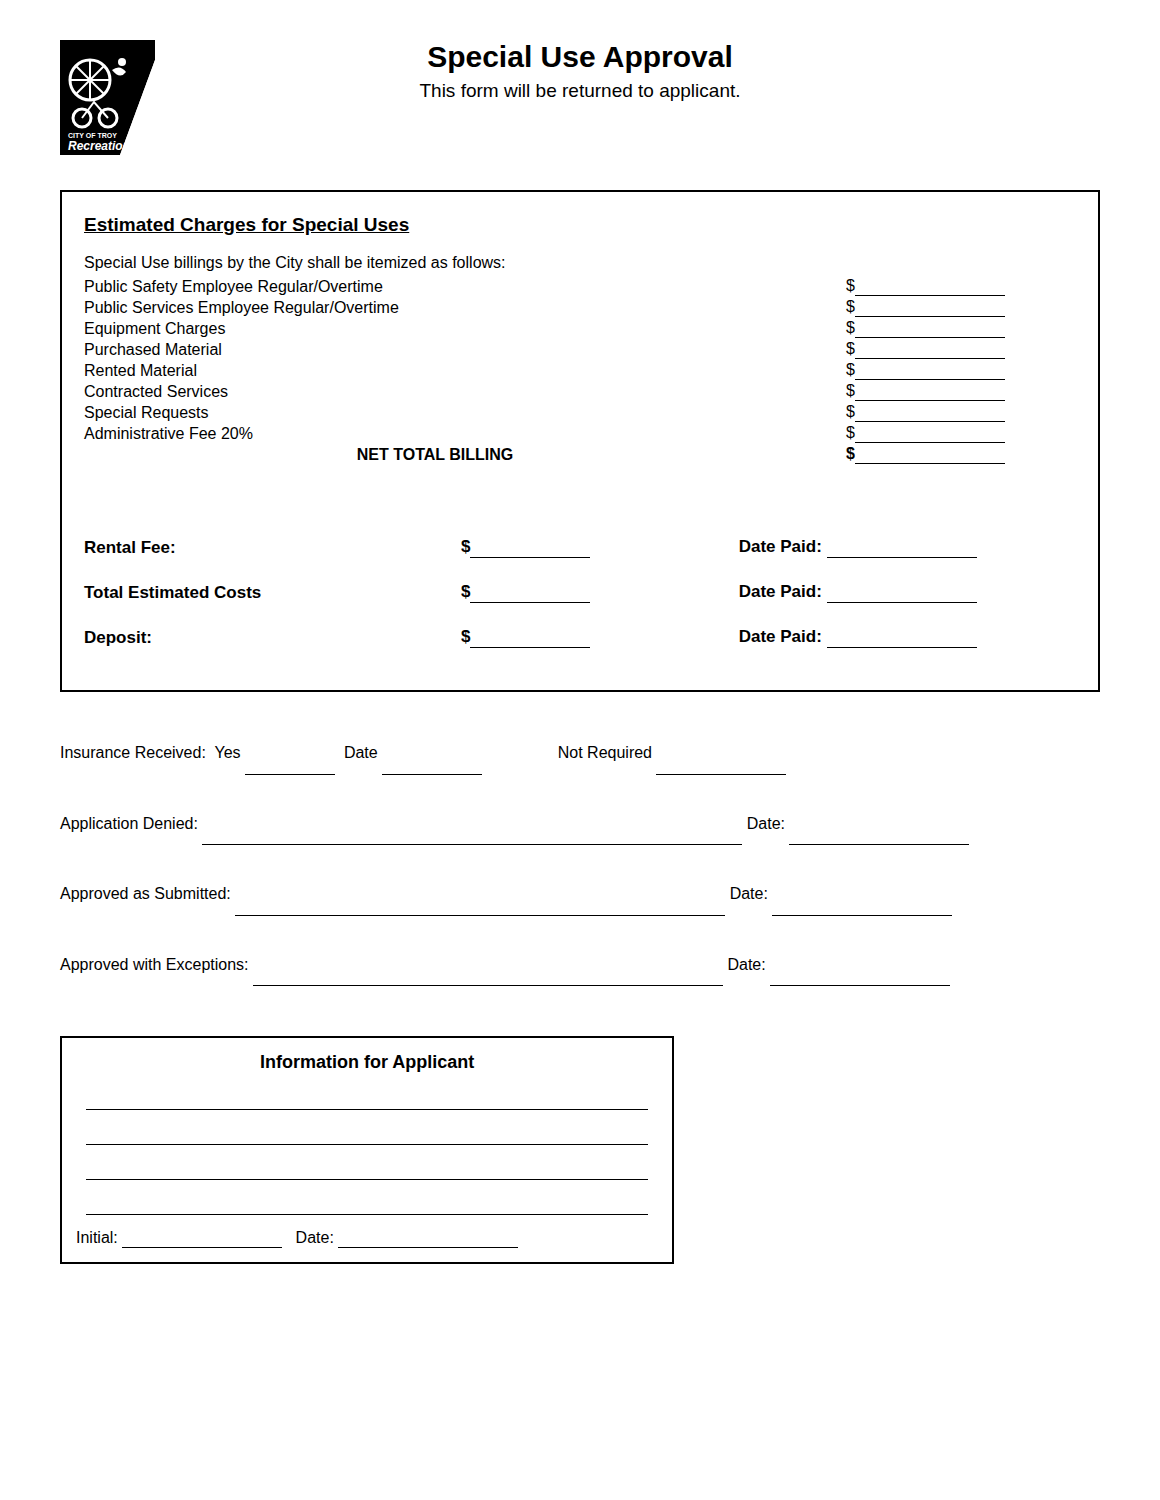CITY OF TROY Recreation
Special Use Approval
This form will be returned to applicant.
Estimated Charges for Special Uses
Special Use billings by the City shall be itemized as follows:
| Public Safety Employee Regular/Overtime | $ |
| Public Services Employee Regular/Overtime | $ |
| Equipment Charges | $ |
| Purchased Material | $ |
| Rented Material | $ |
| Contracted Services | $ |
| Special Requests | $ |
| Administrative Fee 20% | $ |
| NET TOTAL BILLING | $ |
| Rental Fee: | $ | Date Paid: |
| Total Estimated Costs | $ | Date Paid: |
| Deposit: | $ | Date Paid: |
Insurance Received: Yes Date Not Required
Application Denied: Date:
Approved as Submitted: Date:
Approved with Exceptions: Date:
Information for Applicant
Initial: Date: